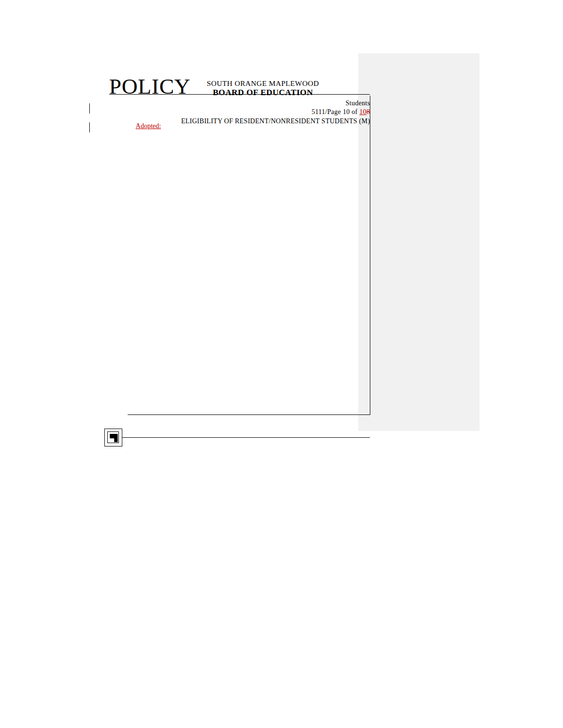POLICY SOUTH ORANGE MAPLEWOOD
BOARD OF EDUCATION
Students
5111/Page 10 of 108
ELIGIBILITY OF RESIDENT/NONRESIDENT STUDENTS (M)
Adopted: